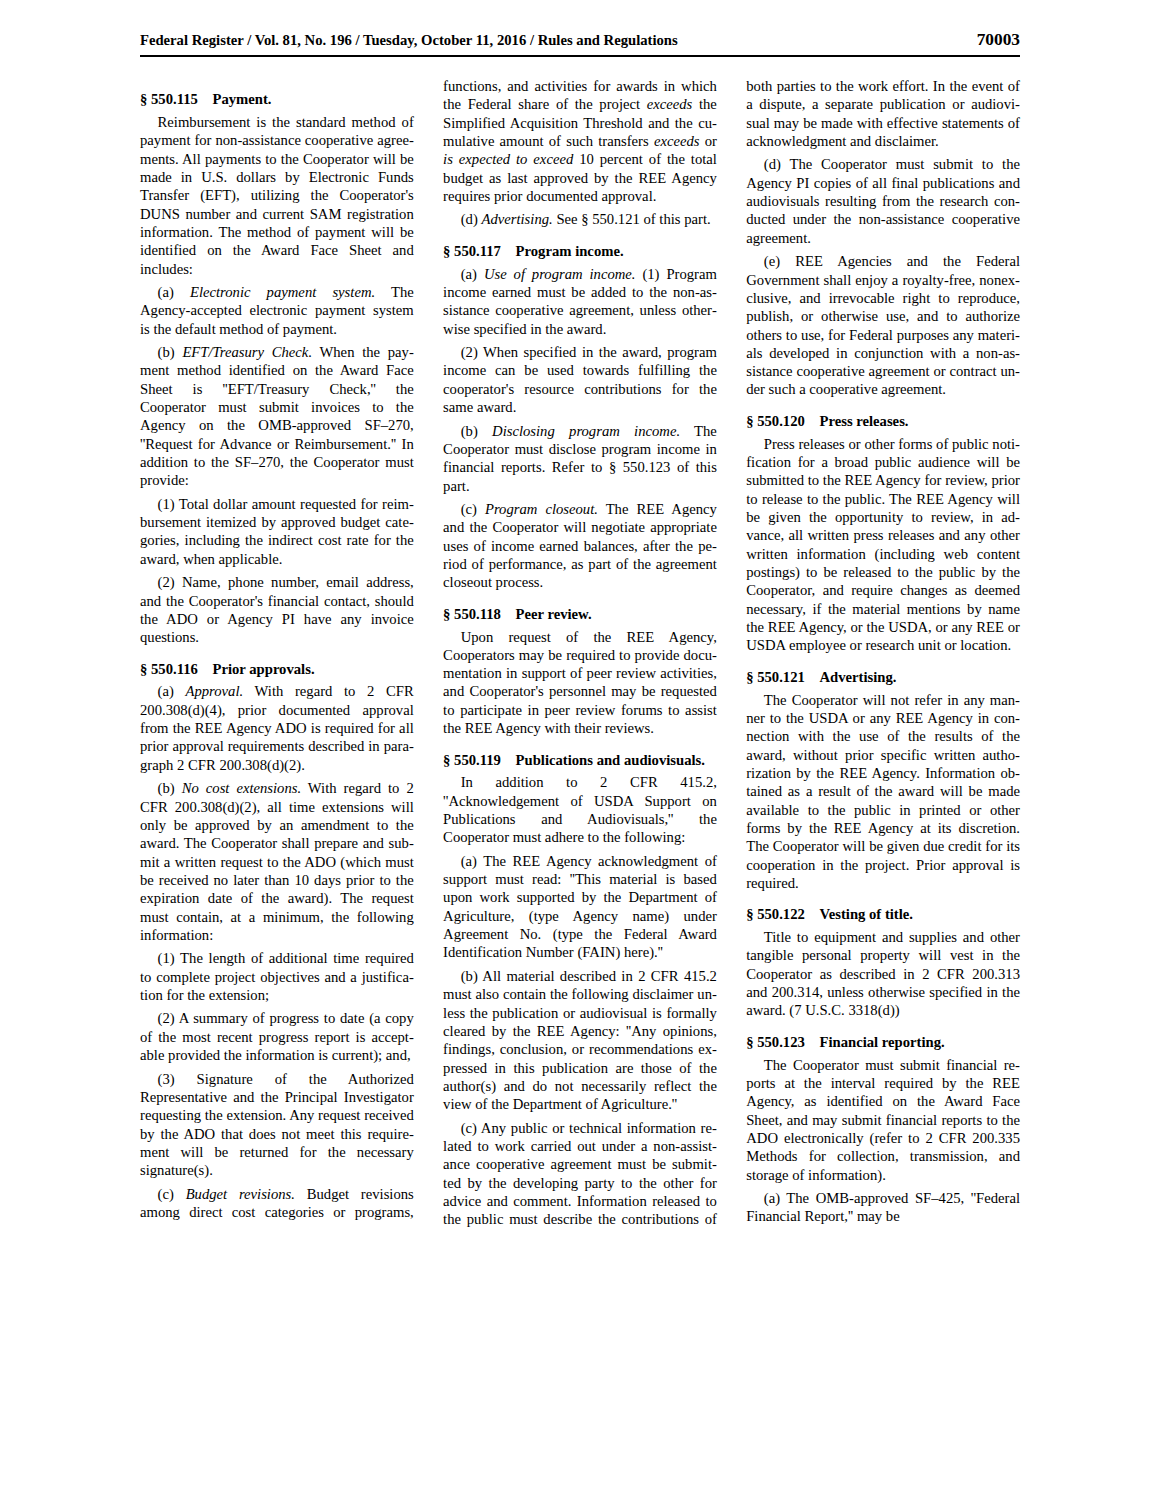Federal Register / Vol. 81, No. 196 / Tuesday, October 11, 2016 / Rules and Regulations
70003
§ 550.115 Payment.
Reimbursement is the standard method of payment for non-assistance cooperative agreements. All payments to the Cooperator will be made in U.S. dollars by Electronic Funds Transfer (EFT), utilizing the Cooperator's DUNS number and current SAM registration information. The method of payment will be identified on the Award Face Sheet and includes:
(a) Electronic payment system. The Agency-accepted electronic payment system is the default method of payment.
(b) EFT/Treasury Check. When the payment method identified on the Award Face Sheet is ''EFT/Treasury Check,'' the Cooperator must submit invoices to the Agency on the OMB-approved SF–270, ''Request for Advance or Reimbursement.'' In addition to the SF–270, the Cooperator must provide:
(1) Total dollar amount requested for reimbursement itemized by approved budget categories, including the indirect cost rate for the award, when applicable.
(2) Name, phone number, email address, and the Cooperator's financial contact, should the ADO or Agency PI have any invoice questions.
§ 550.116 Prior approvals.
(a) Approval. With regard to 2 CFR 200.308(d)(4), prior documented approval from the REE Agency ADO is required for all prior approval requirements described in paragraph 2 CFR 200.308(d)(2).
(b) No cost extensions. With regard to 2 CFR 200.308(d)(2), all time extensions will only be approved by an amendment to the award. The Cooperator shall prepare and submit a written request to the ADO (which must be received no later than 10 days prior to the expiration date of the award). The request must contain, at a minimum, the following information:
(1) The length of additional time required to complete project objectives and a justification for the extension;
(2) A summary of progress to date (a copy of the most recent progress report is acceptable provided the information is current); and,
(3) Signature of the Authorized Representative and the Principal Investigator requesting the extension. Any request received by the ADO that does not meet this requirement will be returned for the necessary signature(s).
(c) Budget revisions. Budget revisions among direct cost categories or programs, functions, and activities for awards in which the Federal share of the project exceeds the Simplified Acquisition Threshold and the cumulative amount of such transfers exceeds or is expected to exceed 10 percent of the total budget as last approved by the REE Agency requires prior documented approval.
(d) Advertising. See § 550.121 of this part.
§ 550.117 Program income.
(a) Use of program income. (1) Program income earned must be added to the non-assistance cooperative agreement, unless otherwise specified in the award.
(2) When specified in the award, program income can be used towards fulfilling the cooperator's resource contributions for the same award.
(b) Disclosing program income. The Cooperator must disclose program income in financial reports. Refer to § 550.123 of this part.
(c) Program closeout. The REE Agency and the Cooperator will negotiate appropriate uses of income earned balances, after the period of performance, as part of the agreement closeout process.
§ 550.118 Peer review.
Upon request of the REE Agency, Cooperators may be required to provide documentation in support of peer review activities, and Cooperator's personnel may be requested to participate in peer review forums to assist the REE Agency with their reviews.
§ 550.119 Publications and audiovisuals.
In addition to 2 CFR 415.2, ''Acknowledgement of USDA Support on Publications and Audiovisuals,'' the Cooperator must adhere to the following:
(a) The REE Agency acknowledgment of support must read: ''This material is based upon work supported by the Department of Agriculture, (type Agency name) under Agreement No. (type the Federal Award Identification Number (FAIN) here).''
(b) All material described in 2 CFR 415.2 must also contain the following disclaimer unless the publication or audiovisual is formally cleared by the REE Agency: ''Any opinions, findings, conclusion, or recommendations expressed in this publication are those of the author(s) and do not necessarily reflect the view of the Department of Agriculture.''
(c) Any public or technical information related to work carried out under a non-assistance cooperative agreement must be submitted by the developing party to the other for advice and comment. Information released to the public must describe the contributions of both parties to the work effort. In the event of a dispute, a separate publication or audiovisual may be made with effective statements of acknowledgment and disclaimer.
(d) The Cooperator must submit to the Agency PI copies of all final publications and audiovisuals resulting from the research conducted under the non-assistance cooperative agreement.
(e) REE Agencies and the Federal Government shall enjoy a royalty-free, nonexclusive, and irrevocable right to reproduce, publish, or otherwise use, and to authorize others to use, for Federal purposes any materials developed in conjunction with a non-assistance cooperative agreement or contract under such a cooperative agreement.
§ 550.120 Press releases.
Press releases or other forms of public notification for a broad public audience will be submitted to the REE Agency for review, prior to release to the public. The REE Agency will be given the opportunity to review, in advance, all written press releases and any other written information (including web content postings) to be released to the public by the Cooperator, and require changes as deemed necessary, if the material mentions by name the REE Agency, or the USDA, or any REE or USDA employee or research unit or location.
§ 550.121 Advertising.
The Cooperator will not refer in any manner to the USDA or any REE Agency in connection with the use of the results of the award, without prior specific written authorization by the REE Agency. Information obtained as a result of the award will be made available to the public in printed or other forms by the REE Agency at its discretion. The Cooperator will be given due credit for its cooperation in the project. Prior approval is required.
§ 550.122 Vesting of title.
Title to equipment and supplies and other tangible personal property will vest in the Cooperator as described in 2 CFR 200.313 and 200.314, unless otherwise specified in the award. (7 U.S.C. 3318(d))
§ 550.123 Financial reporting.
The Cooperator must submit financial reports at the interval required by the REE Agency, as identified on the Award Face Sheet, and may submit financial reports to the ADO electronically (refer to 2 CFR 200.335 Methods for collection, transmission, and storage of information).
(a) The OMB-approved SF–425, ''Federal Financial Report,'' may be